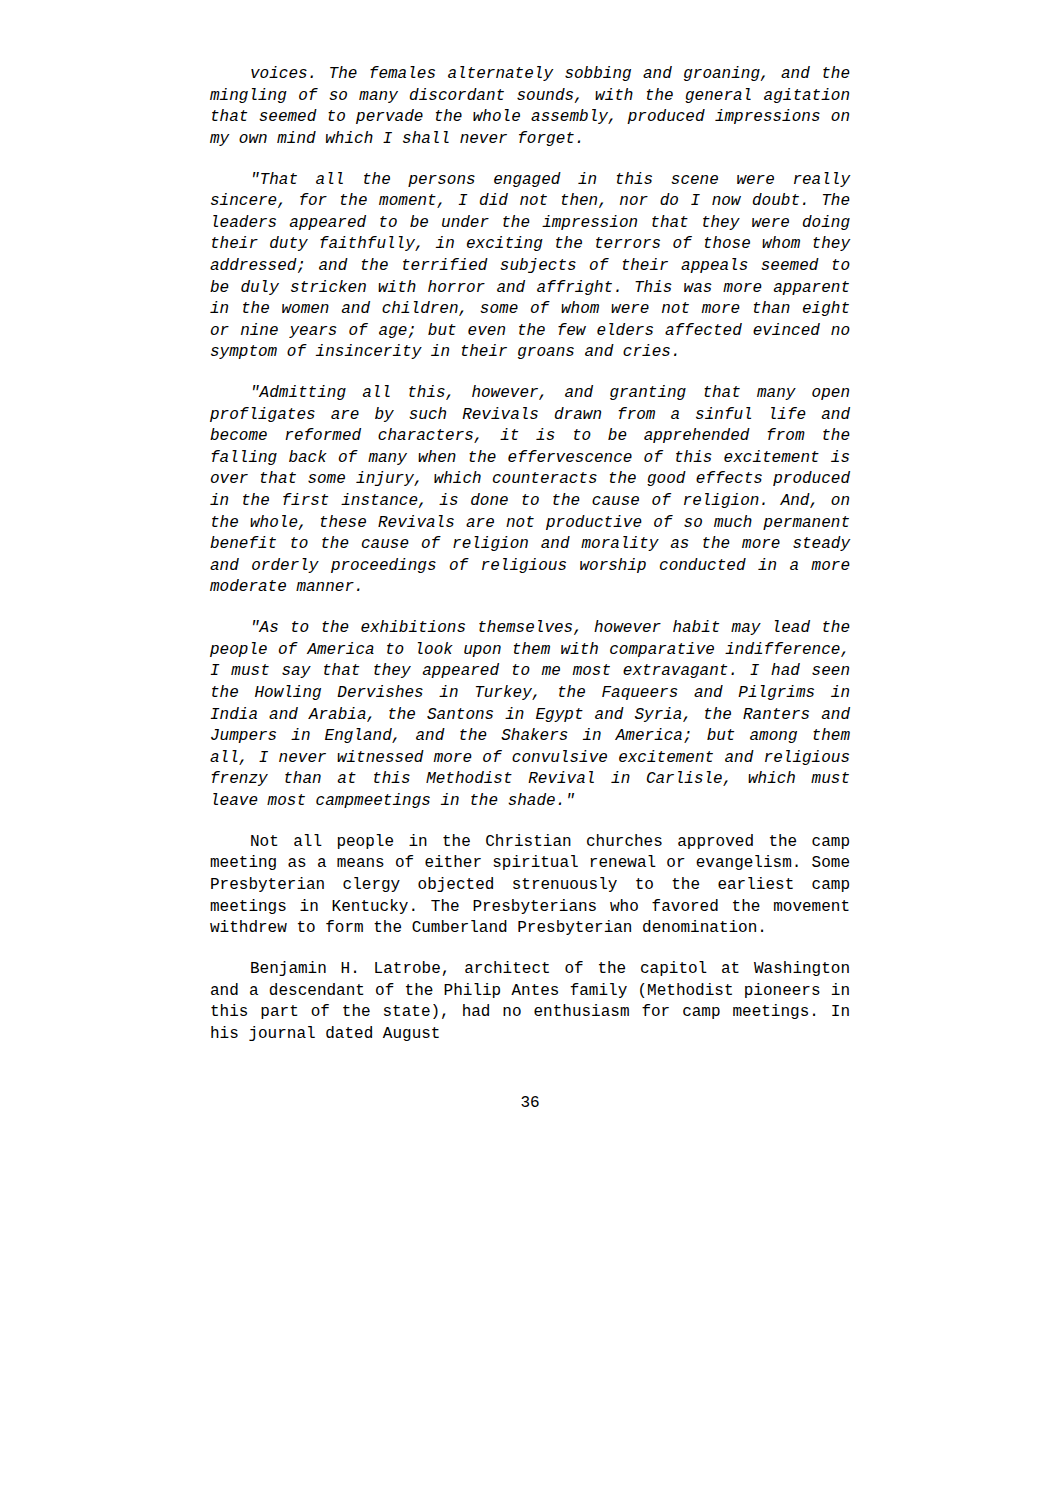voices. The females alternately sobbing and groaning, and the mingling of so many discordant sounds, with the general agitation that seemed to pervade the whole assembly, produced impressions on my own mind which I shall never forget.
"That all the persons engaged in this scene were really sincere, for the moment, I did not then, nor do I now doubt. The leaders appeared to be under the impression that they were doing their duty faithfully, in exciting the terrors of those whom they addressed; and the terrified subjects of their appeals seemed to be duly stricken with horror and affright. This was more apparent in the women and children, some of whom were not more than eight or nine years of age; but even the few elders affected evinced no symptom of insincerity in their groans and cries.
"Admitting all this, however, and granting that many open profligates are by such Revivals drawn from a sinful life and become reformed characters, it is to be apprehended from the falling back of many when the effervescence of this excitement is over that some injury, which counteracts the good effects produced in the first instance, is done to the cause of religion. And, on the whole, these Revivals are not productive of so much permanent benefit to the cause of religion and morality as the more steady and orderly proceedings of religious worship conducted in a more moderate manner.
"As to the exhibitions themselves, however habit may lead the people of America to look upon them with comparative indifference, I must say that they appeared to me most extravagant. I had seen the Howling Dervishes in Turkey, the Faqueers and Pilgrims in India and Arabia, the Santons in Egypt and Syria, the Ranters and Jumpers in England, and the Shakers in America; but among them all, I never witnessed more of convulsive excitement and religious frenzy than at this Methodist Revival in Carlisle, which must leave most campmeetings in the shade."
Not all people in the Christian churches approved the camp meeting as a means of either spiritual renewal or evangelism. Some Presbyterian clergy objected strenuously to the earliest camp meetings in Kentucky. The Presbyterians who favored the movement withdrew to form the Cumberland Presbyterian denomination.
Benjamin H. Latrobe, architect of the capitol at Washington and a descendant of the Philip Antes family (Methodist pioneers in this part of the state), had no enthusiasm for camp meetings. In his journal dated August
36